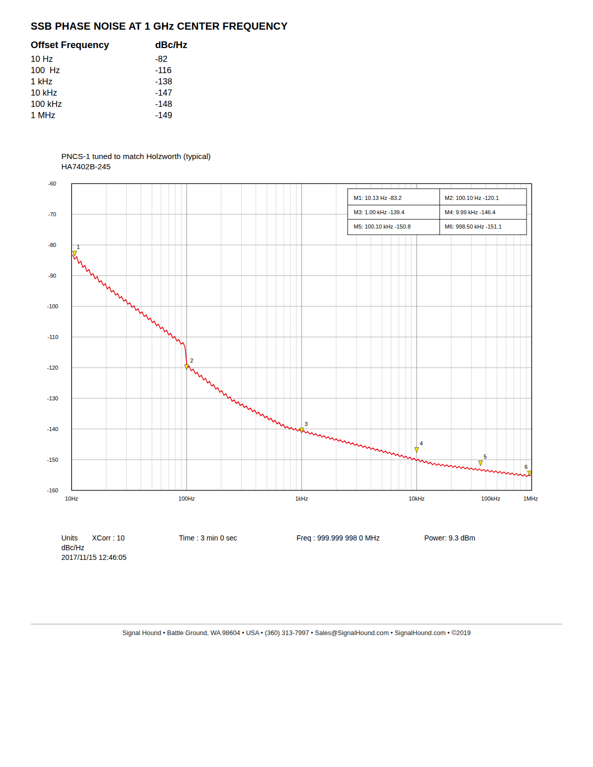SSB PHASE NOISE AT 1 GHz CENTER FREQUENCY
| Offset Frequency | dBc/Hz |
| --- | --- |
| 10 Hz | -82 |
| 100 Hz | -116 |
| 1 kHz | -138 |
| 10 kHz | -147 |
| 100 kHz | -148 |
| 1 MHz | -149 |
PNCS-1 tuned to match Holzworth (typical)
HA7402B-245
-60 -70 -80 -90 -100 -110 -120 -130 -140 -150 -160 M1: 10.13 Hz -83.2 M2: 100.10 Hz -120.1 M3: 1.00 kHz -139.4 M4: 9.99 kHz -146.4 M5: 100.10 kHz -150.8 M6: 998.50 kHz -151.1 1 2 3 4 5 6 10Hz 100Hz 1kHz 10kHz 100kHz 1MHz
Units XCorr : 10 Time : 3 min 0 sec Freq : 999.999 998 0 MHz Power: 9.3 dBm
dBc/Hz
2017/11/15 12:46:05
Signal Hound • Battle Ground, WA 98604 • USA • (360) 313-7997 • Sales@SignalHound.com • SignalHound.com • ©2019